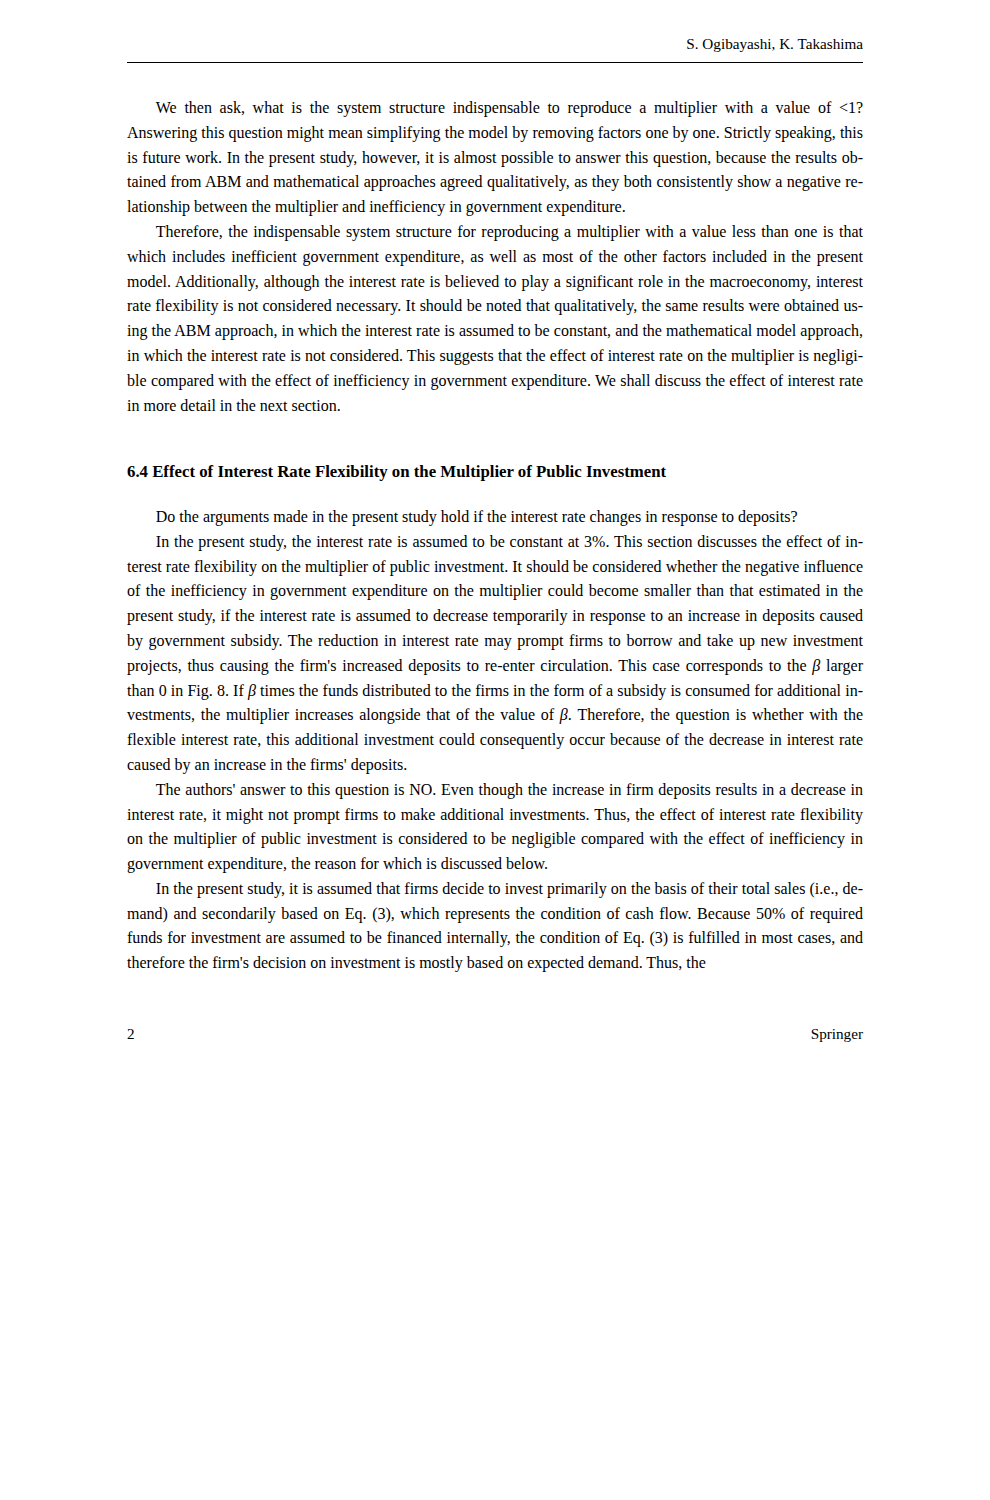S. Ogibayashi, K. Takashima
We then ask, what is the system structure indispensable to reproduce a multiplier with a value of <1? Answering this question might mean simplifying the model by removing factors one by one. Strictly speaking, this is future work. In the present study, however, it is almost possible to answer this question, because the results obtained from ABM and mathematical approaches agreed qualitatively, as they both consistently show a negative relationship between the multiplier and inefficiency in government expenditure.
Therefore, the indispensable system structure for reproducing a multiplier with a value less than one is that which includes inefficient government expenditure, as well as most of the other factors included in the present model. Additionally, although the interest rate is believed to play a significant role in the macroeconomy, interest rate flexibility is not considered necessary. It should be noted that qualitatively, the same results were obtained using the ABM approach, in which the interest rate is assumed to be constant, and the mathematical model approach, in which the interest rate is not considered. This suggests that the effect of interest rate on the multiplier is negligible compared with the effect of inefficiency in government expenditure. We shall discuss the effect of interest rate in more detail in the next section.
6.4 Effect of Interest Rate Flexibility on the Multiplier of Public Investment
Do the arguments made in the present study hold if the interest rate changes in response to deposits?
In the present study, the interest rate is assumed to be constant at 3%. This section discusses the effect of interest rate flexibility on the multiplier of public investment. It should be considered whether the negative influence of the inefficiency in government expenditure on the multiplier could become smaller than that estimated in the present study, if the interest rate is assumed to decrease temporarily in response to an increase in deposits caused by government subsidy. The reduction in interest rate may prompt firms to borrow and take up new investment projects, thus causing the firm's increased deposits to re-enter circulation. This case corresponds to the β larger than 0 in Fig. 8. If β times the funds distributed to the firms in the form of a subsidy is consumed for additional investments, the multiplier increases alongside that of the value of β. Therefore, the question is whether with the flexible interest rate, this additional investment could consequently occur because of the decrease in interest rate caused by an increase in the firms' deposits.
The authors' answer to this question is NO. Even though the increase in firm deposits results in a decrease in interest rate, it might not prompt firms to make additional investments. Thus, the effect of interest rate flexibility on the multiplier of public investment is considered to be negligible compared with the effect of inefficiency in government expenditure, the reason for which is discussed below.
In the present study, it is assumed that firms decide to invest primarily on the basis of their total sales (i.e., demand) and secondarily based on Eq. (3), which represents the condition of cash flow. Because 50% of required funds for investment are assumed to be financed internally, the condition of Eq. (3) is fulfilled in most cases, and therefore the firm's decision on investment is mostly based on expected demand. Thus, the
2 Springer